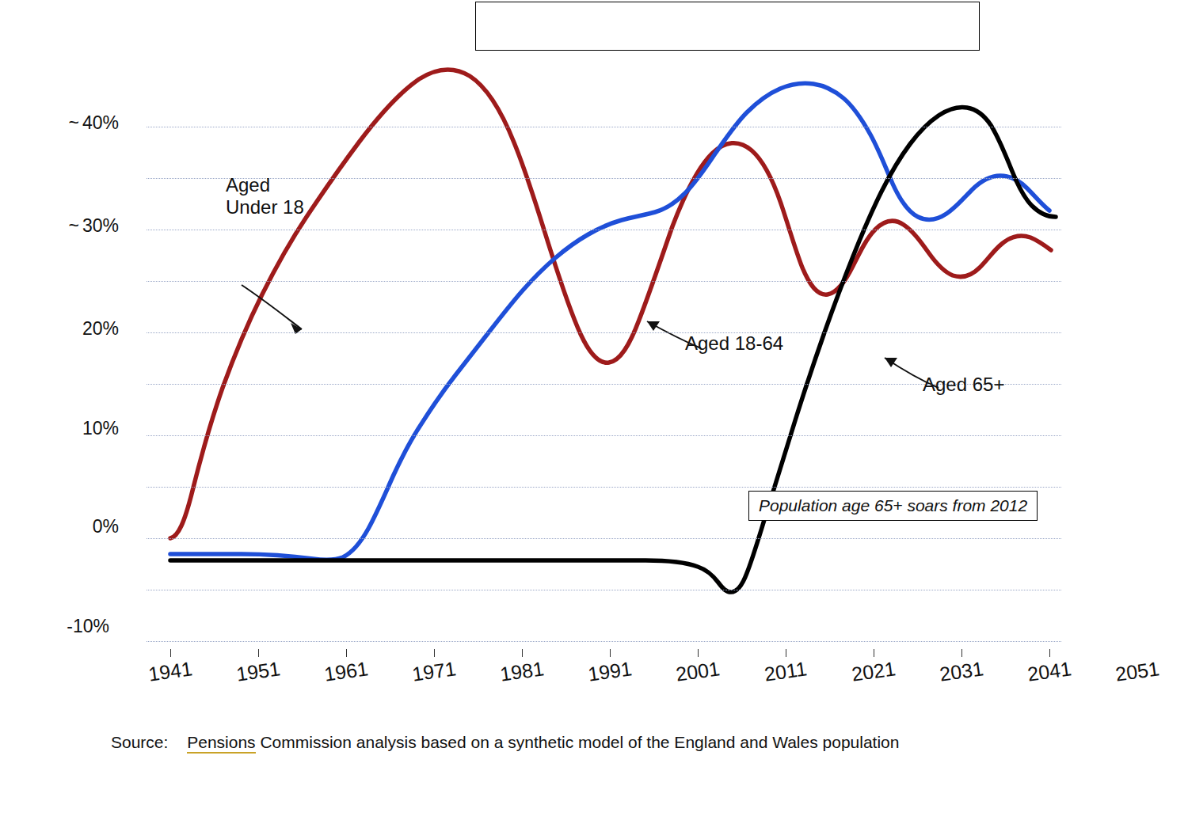~40%
~30%
20%
10%
0%
-10%
Aged
Under 18
Aged 18-64
Aged 65+
Population age 65+ soars from 2012
1941
1951
1961
1971
1981
1991
2001
2011
2021
2031
2041
2051
Source: Pensions Commission analysis based on a synthetic model of the England and Wales population